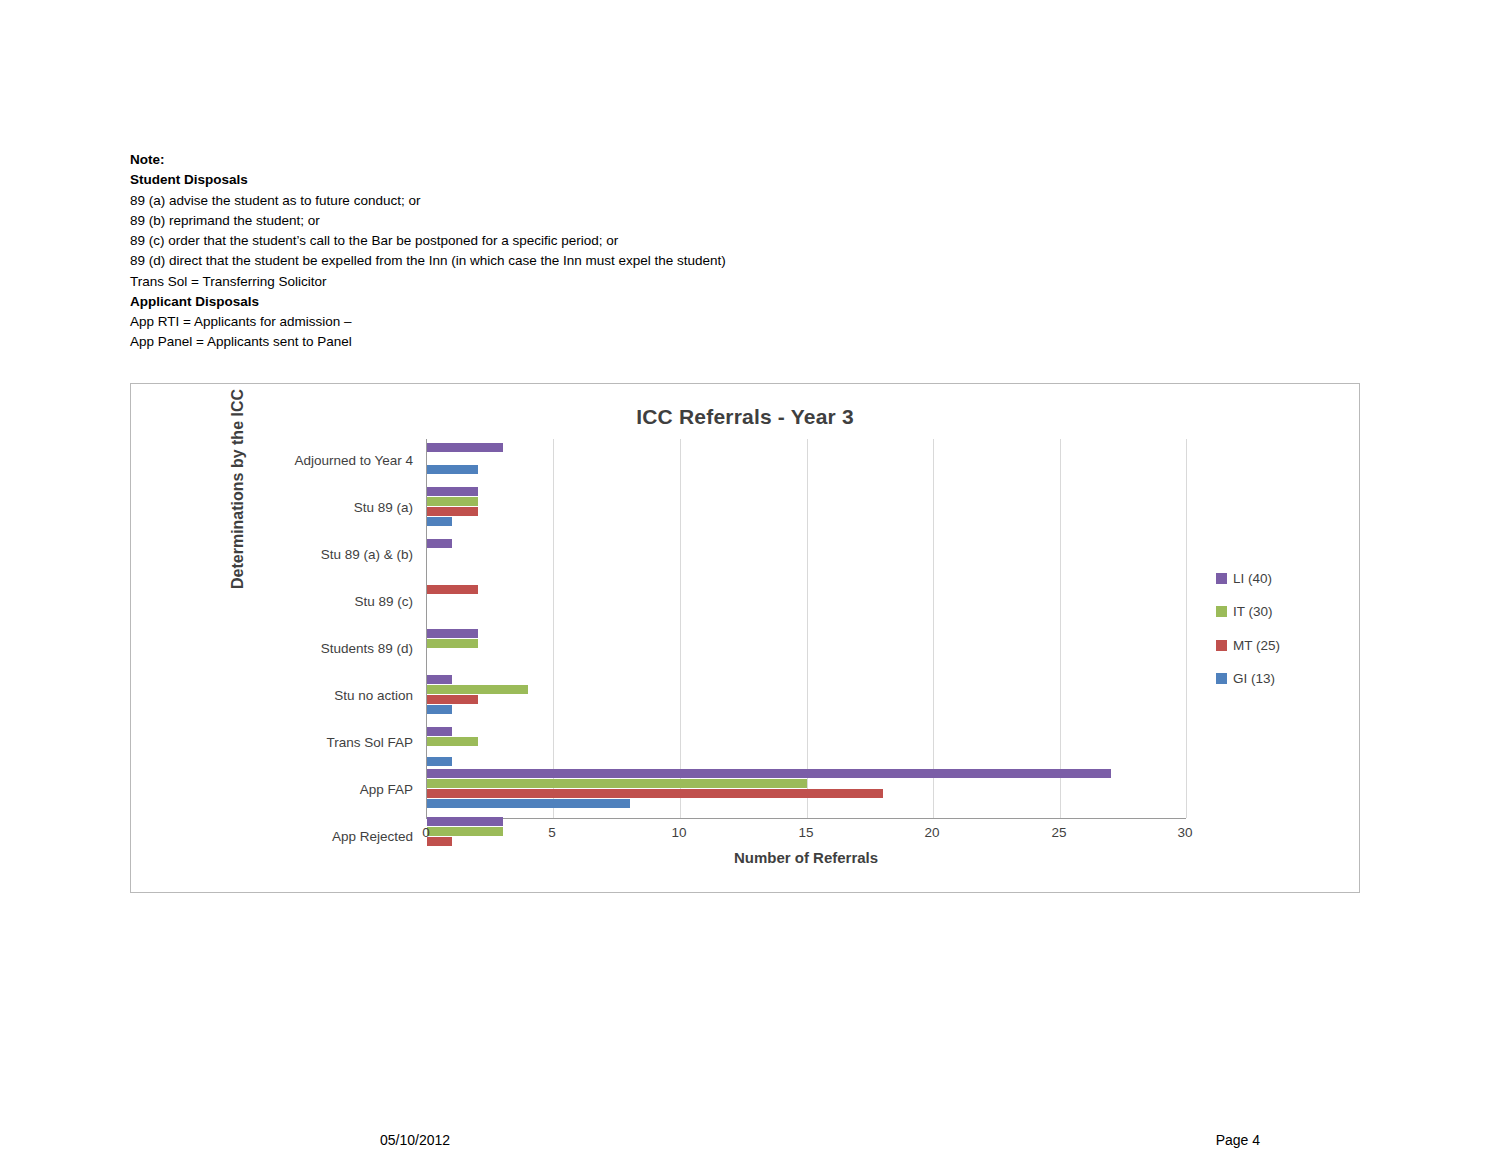Note:
Student Disposals
89 (a) advise the student as to future conduct; or
89 (b) reprimand the student; or
89 (c) order that the student’s call to the Bar be postponed for a specific period; or
89 (d) direct that the student be expelled from the Inn (in which case the Inn must expel the student)
Trans Sol = Transferring Solicitor
Applicant Disposals
App RTI = Applicants for admission –
App Panel = Applicants sent to Panel
ICC Referrals - Year 3
Determinations by the ICC
Adjourned to Year 4
Stu 89 (a)
Stu 89 (a) & (b)
Stu 89 (c)
Students 89 (d)
Stu no action
Trans Sol FAP
App FAP
App Rejected
0 5 10 15 20 25 30
Number of Referrals
LI (40)
IT (30)
MT (25)
GI (13)
05/10/2012 Page 4